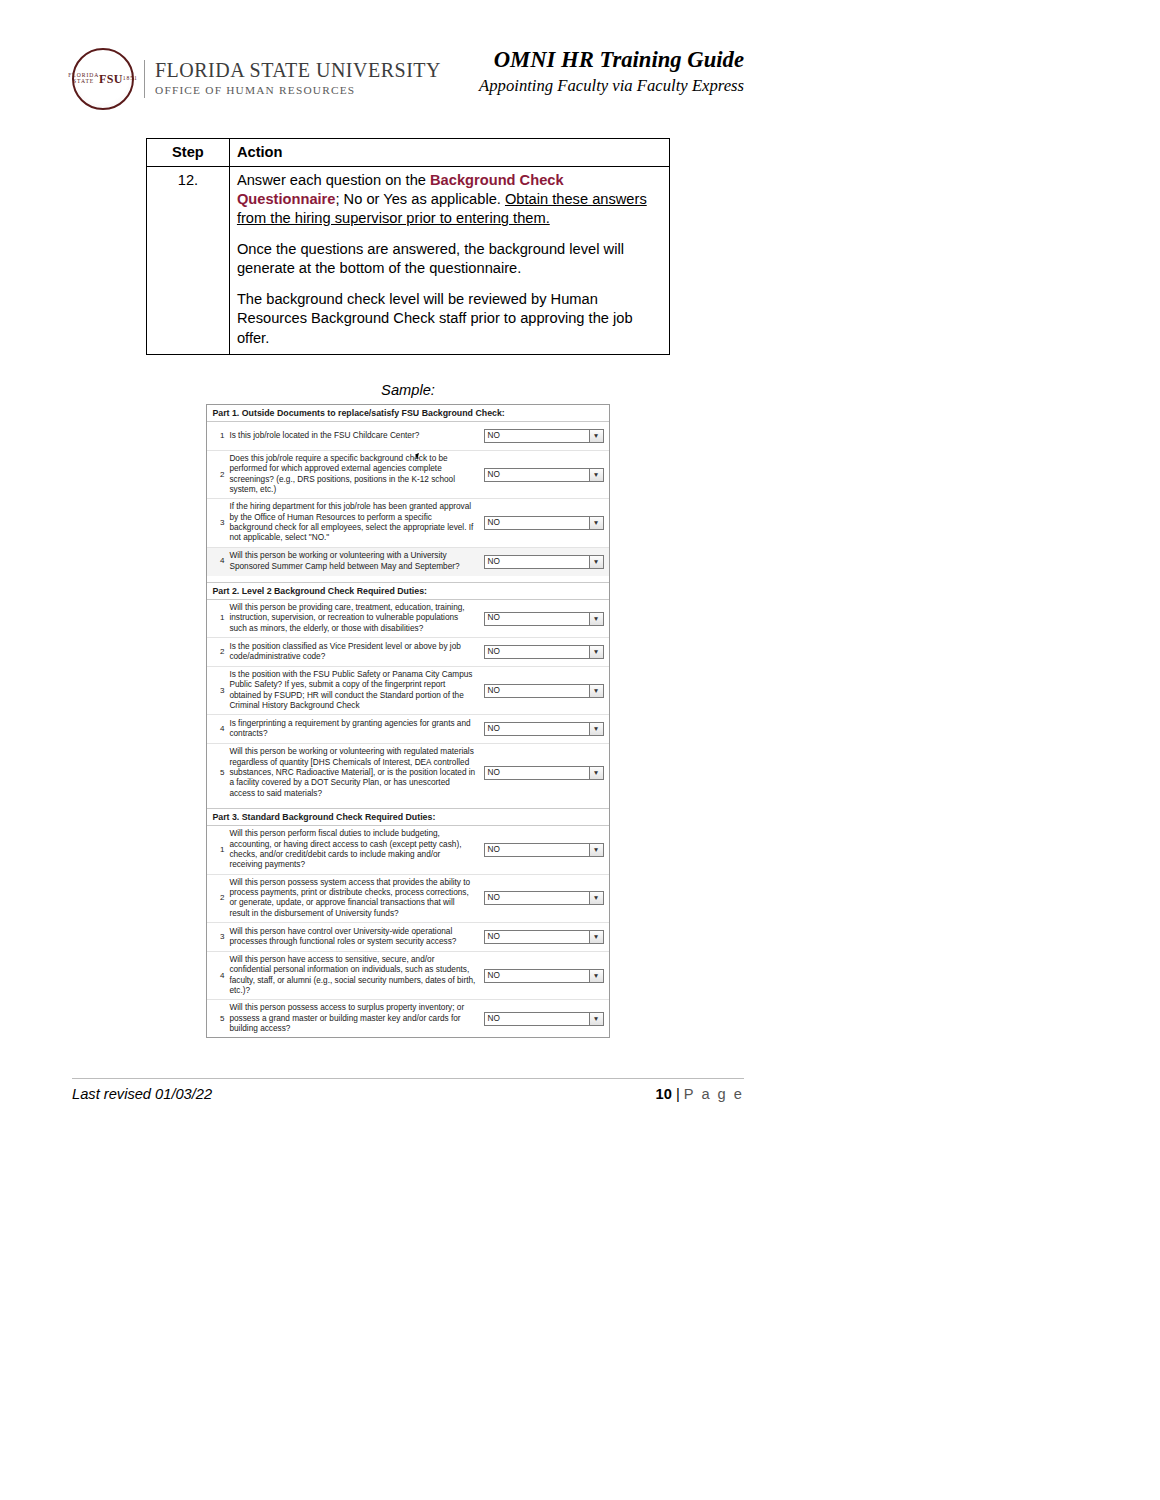FLORIDA STATE FSU 1851
FLORIDA STATE UNIVERSITY
OFFICE OF HUMAN RESOURCES
OMNI HR Training Guide
Appointing Faculty via Faculty Express
| Step | Action |
| --- | --- |
| 12. | Answer each question on the Background Check Questionnaire ; No or Yes as applicable. Obtain these answers from the hiring supervisor prior to entering them. Once the questions are answered, the background level will generate at the bottom of the questionnaire. The background check level will be reviewed by Human Resources Background Check staff prior to approving the job offer. |
Sample:
Part 1. Outside Documents to replace/satisfy FSU Background Check:
1
Is this job/role located in the FSU Childcare Center?
NO
▼
2
Does this job/role require a specific background check to be performed for which approved external agencies complete screenings? (e.g., DRS positions, positions in the K-12 school system, etc.)
NO
▼
3
If the hiring department for this job/role has been granted approval by the Office of Human Resources to perform a specific background check for all employees, select the appropriate level. If not applicable, select "NO."
NO
▼
4
Will this person be working or volunteering with a University Sponsored Summer Camp held between May and September?
NO
▼
Part 2. Level 2 Background Check Required Duties:
1
Will this person be providing care, treatment, education, training, instruction, supervision, or recreation to vulnerable populations such as minors, the elderly, or those with disabilities?
NO
▼
2
Is the position classified as Vice President level or above by job code/administrative code?
NO
▼
3
Is the position with the FSU Public Safety or Panama City Campus Public Safety? If yes, submit a copy of the fingerprint report obtained by FSUPD; HR will conduct the Standard portion of the Criminal History Background Check
NO
▼
4
Is fingerprinting a requirement by granting agencies for grants and contracts?
NO
▼
5
Will this person be working or volunteering with regulated materials regardless of quantity [DHS Chemicals of Interest, DEA controlled substances, NRC Radioactive Material], or is the position located in a facility covered by a DOT Security Plan, or has unescorted access to said materials?
NO
▼
Part 3. Standard Background Check Required Duties:
1
Will this person perform fiscal duties to include budgeting, accounting, or having direct access to cash (except petty cash), checks, and/or credit/debit cards to include making and/or receiving payments?
NO
▼
2
Will this person possess system access that provides the ability to process payments, print or distribute checks, process corrections, or generate, update, or approve financial transactions that will result in the disbursement of University funds?
NO
▼
3
Will this person have control over University-wide operational processes through functional roles or system security access?
NO
▼
4
Will this person have access to sensitive, secure, and/or confidential personal information on individuals, such as students, faculty, staff, or alumni (e.g., social security numbers, dates of birth, etc.)?
NO
▼
5
Will this person possess access to surplus property inventory; or possess a grand master or building master key and/or cards for building access?
NO
▼
Last revised 01/03/22
10 | P a g e